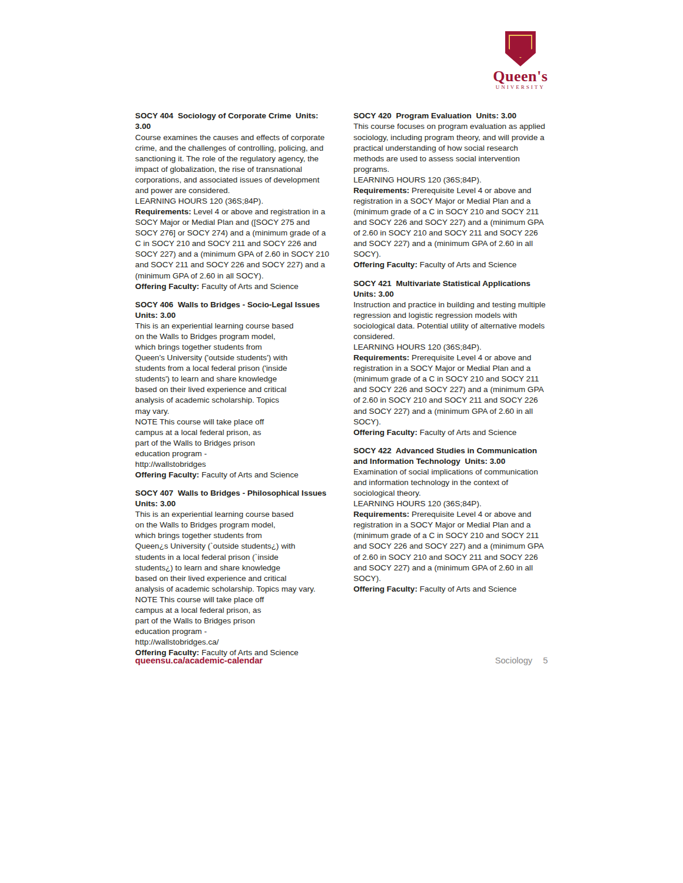Queen's
UNIVERSITY
SOCY 404 Sociology of Corporate Crime Units: 3.00
Course examines the causes and effects of corporate crime, and the challenges of controlling, policing, and sanctioning it. The role of the regulatory agency, the impact of globalization, the rise of transnational corporations, and associated issues of development and power are considered.
LEARNING HOURS 120 (36S;84P).
Requirements: Level 4 or above and registration in a SOCY Major or Medial Plan and ([SOCY 275 and SOCY 276] or SOCY 274) and a (minimum grade of a C in SOCY 210 and SOCY 211 and SOCY 226 and SOCY 227) and a (minimum GPA of 2.60 in SOCY 210 and SOCY 211 and SOCY 226 and SOCY 227) and a (minimum GPA of 2.60 in all SOCY).
Offering Faculty: Faculty of Arts and Science
SOCY 406 Walls to Bridges - Socio-Legal Issues Units: 3.00
This is an experiential learning course based
on the Walls to Bridges program model,
which brings together students from
Queen's University ('outside students') with
students from a local federal prison ('inside
students') to learn and share knowledge
based on their lived experience and critical
analysis of academic scholarship. Topics
may vary.
NOTE This course will take place off
campus at a local federal prison, as
part of the Walls to Bridges prison
education program -
http://wallstobridges
Offering Faculty: Faculty of Arts and Science
SOCY 407 Walls to Bridges - Philosophical Issues Units: 3.00
This is an experiential learning course based
on the Walls to Bridges program model,
which brings together students from
Queen¿s University (`outside students¿) with
students in a local federal prison (`inside
students¿) to learn and share knowledge
based on their lived experience and critical
analysis of academic scholarship. Topics may vary.
NOTE This course will take place off
campus at a local federal prison, as
part of the Walls to Bridges prison
education program -
http://wallstobridges.ca/
Offering Faculty: Faculty of Arts and Science
SOCY 420 Program Evaluation Units: 3.00
This course focuses on program evaluation as applied sociology, including program theory, and will provide a practical understanding of how social research methods are used to assess social intervention programs.
LEARNING HOURS 120 (36S;84P).
Requirements: Prerequisite Level 4 or above and registration in a SOCY Major or Medial Plan and a (minimum grade of a C in SOCY 210 and SOCY 211 and SOCY 226 and SOCY 227) and a (minimum GPA of 2.60 in SOCY 210 and SOCY 211 and SOCY 226 and SOCY 227) and a (minimum GPA of 2.60 in all SOCY).
Offering Faculty: Faculty of Arts and Science
SOCY 421 Multivariate Statistical Applications Units: 3.00
Instruction and practice in building and testing multiple regression and logistic regression models with sociological data. Potential utility of alternative models considered.
LEARNING HOURS 120 (36S;84P).
Requirements: Prerequisite Level 4 or above and registration in a SOCY Major or Medial Plan and a (minimum grade of a C in SOCY 210 and SOCY 211 and SOCY 226 and SOCY 227) and a (minimum GPA of 2.60 in SOCY 210 and SOCY 211 and SOCY 226 and SOCY 227) and a (minimum GPA of 2.60 in all SOCY).
Offering Faculty: Faculty of Arts and Science
SOCY 422 Advanced Studies in Communication and Information Technology Units: 3.00
Examination of social implications of communication and information technology in the context of sociological theory.
LEARNING HOURS 120 (36S;84P).
Requirements: Prerequisite Level 4 or above and registration in a SOCY Major or Medial Plan and a (minimum grade of a C in SOCY 210 and SOCY 211 and SOCY 226 and SOCY 227) and a (minimum GPA of 2.60 in SOCY 210 and SOCY 211 and SOCY 226 and SOCY 227) and a (minimum GPA of 2.60 in all SOCY).
Offering Faculty: Faculty of Arts and Science
queensu.ca/academic-calendar
Sociology 5